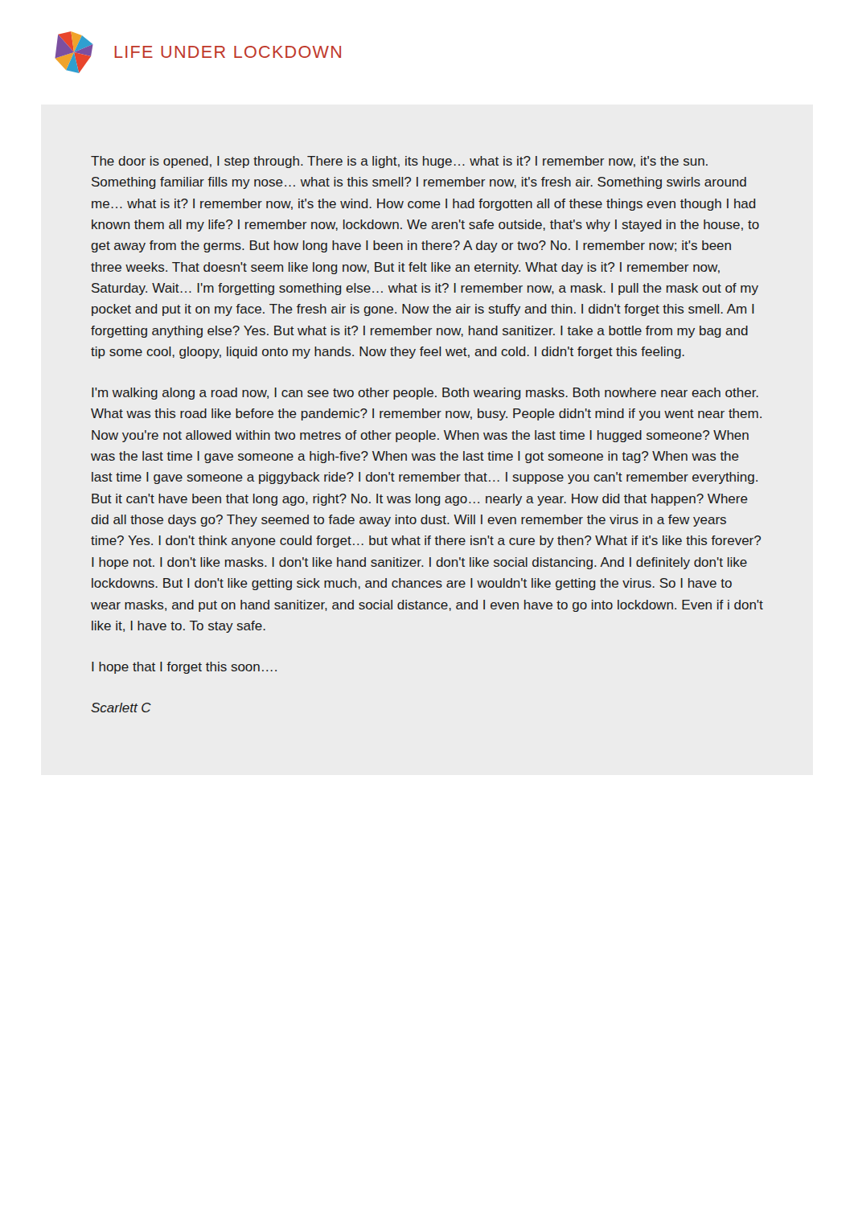Life Under Lockdown
The door is opened, I step through. There is a light, its huge… what is it? I remember now, it's the sun. Something familiar fills my nose… what is this smell? I remember now, it's fresh air. Something swirls around me… what is it? I remember now, it's the wind. How come I had forgotten all of these things even though I had known them all my life? I remember now, lockdown. We aren't safe outside, that's why I stayed in the house, to get away from the germs. But how long have I been in there? A day or two? No. I remember now; it's been three weeks. That doesn't seem like long now, But it felt like an eternity. What day is it? I remember now, Saturday. Wait… I'm forgetting something else… what is it? I remember now, a mask. I pull the mask out of my pocket and put it on my face. The fresh air is gone. Now the air is stuffy and thin. I didn't forget this smell. Am I forgetting anything else? Yes. But what is it? I remember now, hand sanitizer. I take a bottle from my bag and tip some cool, gloopy, liquid onto my hands. Now they feel wet, and cold. I didn't forget this feeling.
I'm walking along a road now, I can see two other people. Both wearing masks. Both nowhere near each other. What was this road like before the pandemic? I remember now, busy. People didn't mind if you went near them. Now you're not allowed within two metres of other people. When was the last time I hugged someone? When was the last time I gave someone a high-five? When was the last time I got someone in tag? When was the last time I gave someone a piggyback ride? I don't remember that… I suppose you can't remember everything. But it can't have been that long ago, right? No. It was long ago… nearly a year. How did that happen? Where did all those days go? They seemed to fade away into dust. Will I even remember the virus in a few years time? Yes. I don't think anyone could forget… but what if there isn't a cure by then? What if it's like this forever? I hope not. I don't like masks. I don't like hand sanitizer. I don't like social distancing. And I definitely don't like lockdowns. But I don't like getting sick much, and chances are I wouldn't like getting the virus. So I have to wear masks, and put on hand sanitizer, and social distance, and I even have to go into lockdown. Even if i don't like it, I have to. To stay safe.
I hope that I forget this soon….
Scarlett C